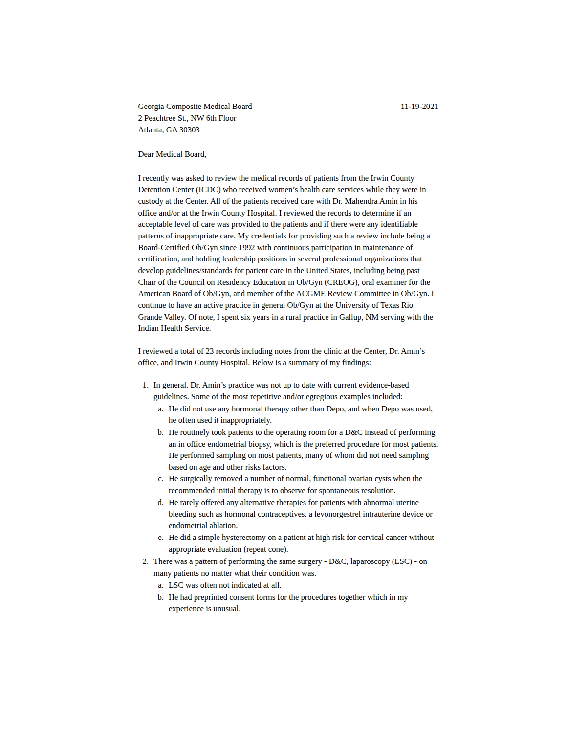11-19-2021
Georgia Composite Medical Board 2 Peachtree St., NW 6th Floor Atlanta, GA 30303
Dear Medical Board,
I recently was asked to review the medical records of patients from the Irwin County Detention Center (ICDC) who received women’s health care services while they were in custody at the Center. All of the patients received care with Dr. Mahendra Amin in his office and/or at the Irwin County Hospital. I reviewed the records to determine if an acceptable level of care was provided to the patients and if there were any identifiable patterns of inappropriate care. My credentials for providing such a review include being a Board-Certified Ob/Gyn since 1992 with continuous participation in maintenance of certification, and holding leadership positions in several professional organizations that develop guidelines/standards for patient care in the United States, including being past Chair of the Council on Residency Education in Ob/Gyn (CREOG), oral examiner for the American Board of Ob/Gyn, and member of the ACGME Review Committee in Ob/Gyn. I continue to have an active practice in general Ob/Gyn at the University of Texas Rio Grande Valley. Of note, I spent six years in a rural practice in Gallup, NM serving with the Indian Health Service.
I reviewed a total of 23 records including notes from the clinic at the Center, Dr. Amin’s office, and Irwin County Hospital. Below is a summary of my findings:
In general, Dr. Amin’s practice was not up to date with current evidence-based guidelines. Some of the most repetitive and/or egregious examples included:
He did not use any hormonal therapy other than Depo, and when Depo was used, he often used it inappropriately.
He routinely took patients to the operating room for a D&C instead of performing an in office endometrial biopsy, which is the preferred procedure for most patients. He performed sampling on most patients, many of whom did not need sampling based on age and other risks factors.
He surgically removed a number of normal, functional ovarian cysts when the recommended initial therapy is to observe for spontaneous resolution.
He rarely offered any alternative therapies for patients with abnormal uterine bleeding such as hormonal contraceptives, a levonorgestrel intrauterine device or endometrial ablation.
He did a simple hysterectomy on a patient at high risk for cervical cancer without appropriate evaluation (repeat cone).
There was a pattern of performing the same surgery - D&C, laparoscopy (LSC) - on many patients no matter what their condition was.
LSC was often not indicated at all.
He had preprinted consent forms for the procedures together which in my experience is unusual.